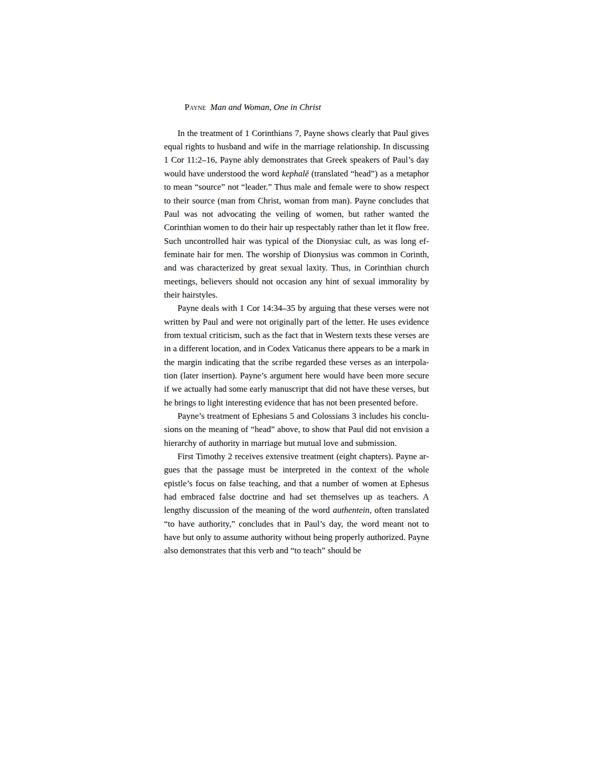Payne Man and Woman, One in Christ
In the treatment of 1 Corinthians 7, Payne shows clearly that Paul gives equal rights to husband and wife in the marriage relationship. In discussing 1 Cor 11:2–16, Payne ably demonstrates that Greek speakers of Paul’s day would have understood the word kephalē (translated “head”) as a metaphor to mean “source” not “leader.” Thus male and female were to show respect to their source (man from Christ, woman from man). Payne concludes that Paul was not advocating the veiling of women, but rather wanted the Corinthian women to do their hair up respectably rather than let it flow free. Such uncontrolled hair was typical of the Dionysiac cult, as was long effeminate hair for men. The worship of Dionysius was common in Corinth, and was characterized by great sexual laxity. Thus, in Corinthian church meetings, believers should not occasion any hint of sexual immorality by their hairstyles.
Payne deals with 1 Cor 14:34–35 by arguing that these verses were not written by Paul and were not originally part of the letter. He uses evidence from textual criticism, such as the fact that in Western texts these verses are in a different location, and in Codex Vaticanus there appears to be a mark in the margin indicating that the scribe regarded these verses as an interpolation (later insertion). Payne’s argument here would have been more secure if we actually had some early manuscript that did not have these verses, but he brings to light interesting evidence that has not been presented before.
Payne’s treatment of Ephesians 5 and Colossians 3 includes his conclusions on the meaning of “head” above, to show that Paul did not envision a hierarchy of authority in marriage but mutual love and submission.
First Timothy 2 receives extensive treatment (eight chapters). Payne argues that the passage must be interpreted in the context of the whole epistle’s focus on false teaching, and that a number of women at Ephesus had embraced false doctrine and had set themselves up as teachers. A lengthy discussion of the meaning of the word authentein, often translated “to have authority,” concludes that in Paul’s day, the word meant not to have but only to assume authority without being properly authorized. Payne also demonstrates that this verb and “to teach” should be